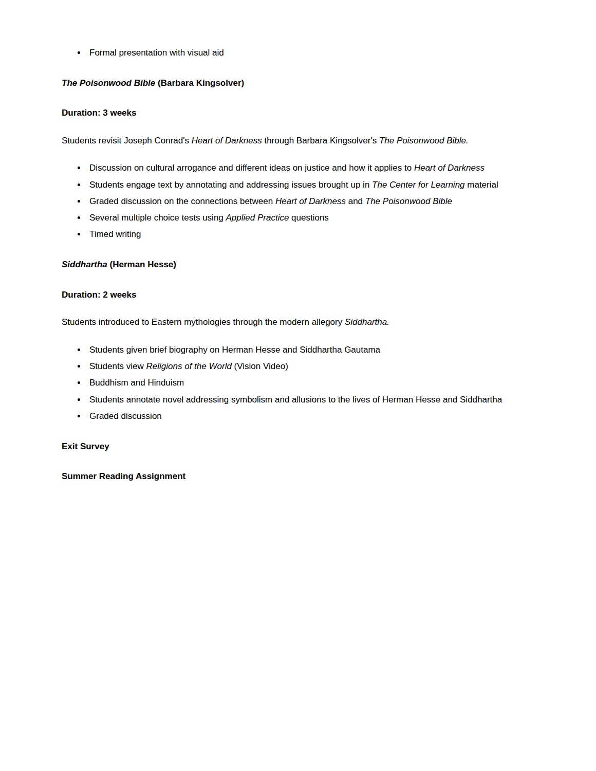Formal presentation with visual aid
The Poisonwood Bible (Barbara Kingsolver)
Duration: 3 weeks
Students revisit Joseph Conrad's Heart of Darkness through Barbara Kingsolver's The Poisonwood Bible.
Discussion on cultural arrogance and different ideas on justice and how it applies to Heart of Darkness
Students engage text by annotating and addressing issues brought up in The Center for Learning material
Graded discussion on the connections between Heart of Darkness and The Poisonwood Bible
Several multiple choice tests using Applied Practice questions
Timed writing
Siddhartha (Herman Hesse)
Duration: 2 weeks
Students introduced to Eastern mythologies through the modern allegory Siddhartha.
Students given brief biography on Herman Hesse and Siddhartha Gautama
Students view Religions of the World (Vision Video)
Buddhism and Hinduism
Students annotate novel addressing symbolism and allusions to the lives of Herman Hesse and Siddhartha
Graded discussion
Exit Survey
Summer Reading Assignment